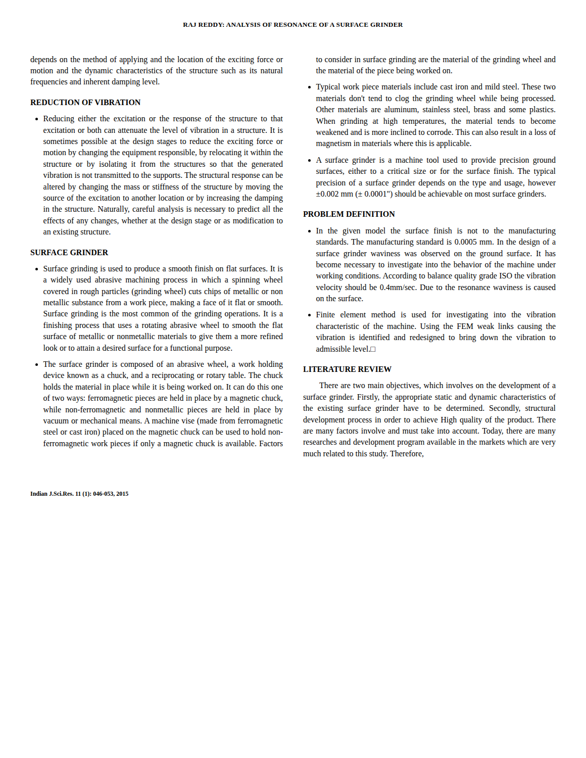RAJ REDDY: ANALYSIS OF RESONANCE OF A SURFACE GRINDER
depends on the method of applying and the location of the exciting force or motion and the dynamic characteristics of the structure such as its natural frequencies and inherent damping level.
REDUCTION OF VIBRATION
Reducing either the excitation or the response of the structure to that excitation or both can attenuate the level of vibration in a structure. It is sometimes possible at the design stages to reduce the exciting force or motion by changing the equipment responsible, by relocating it within the structure or by isolating it from the structures so that the generated vibration is not transmitted to the supports. The structural response can be altered by changing the mass or stiffness of the structure by moving the source of the excitation to another location or by increasing the damping in the structure. Naturally, careful analysis is necessary to predict all the effects of any changes, whether at the design stage or as modification to an existing structure.
SURFACE GRINDER
Surface grinding is used to produce a smooth finish on flat surfaces. It is a widely used abrasive machining process in which a spinning wheel covered in rough particles (grinding wheel) cuts chips of metallic or non metallic substance from a work piece, making a face of it flat or smooth. Surface grinding is the most common of the grinding operations. It is a finishing process that uses a rotating abrasive wheel to smooth the flat surface of metallic or nonmetallic materials to give them a more refined look or to attain a desired surface for a functional purpose.
The surface grinder is composed of an abrasive wheel, a work holding device known as a chuck, and a reciprocating or rotary table. The chuck holds the material in place while it is being worked on. It can do this one of two ways: ferromagnetic pieces are held in place by a magnetic chuck, while non-ferromagnetic and nonmetallic pieces are held in place by vacuum or mechanical means. A machine vise (made from ferromagnetic steel or cast iron) placed on the magnetic chuck can be used to hold non-ferromagnetic work pieces if only a magnetic chuck is available. Factors to consider in surface grinding are the material of the grinding wheel and the material of the piece being worked on.
Typical work piece materials include cast iron and mild steel. These two materials don't tend to clog the grinding wheel while being processed. Other materials are aluminum, stainless steel, brass and some plastics. When grinding at high temperatures, the material tends to become weakened and is more inclined to corrode. This can also result in a loss of magnetism in materials where this is applicable.
A surface grinder is a machine tool used to provide precision ground surfaces, either to a critical size or for the surface finish. The typical precision of a surface grinder depends on the type and usage, however ±0.002 mm (± 0.0001") should be achievable on most surface grinders.
PROBLEM DEFINITION
In the given model the surface finish is not to the manufacturing standards. The manufacturing standard is 0.0005 mm. In the design of a surface grinder waviness was observed on the ground surface. It has become necessary to investigate into the behavior of the machine under working conditions. According to balance quality grade ISO the vibration velocity should be 0.4mm/sec. Due to the resonance waviness is caused on the surface.
Finite element method is used for investigating into the vibration characteristic of the machine. Using the FEM weak links causing the vibration is identified and redesigned to bring down the vibration to admissible level.□
LITERATURE REVIEW
There are two main objectives, which involves on the development of a surface grinder. Firstly, the appropriate static and dynamic characteristics of the existing surface grinder have to be determined. Secondly, structural development process in order to achieve High quality of the product. There are many factors involve and must take into account. Today, there are many researches and development program available in the markets which are very much related to this study. Therefore,
Indian J.Sci.Res. 11 (1): 046-053, 2015